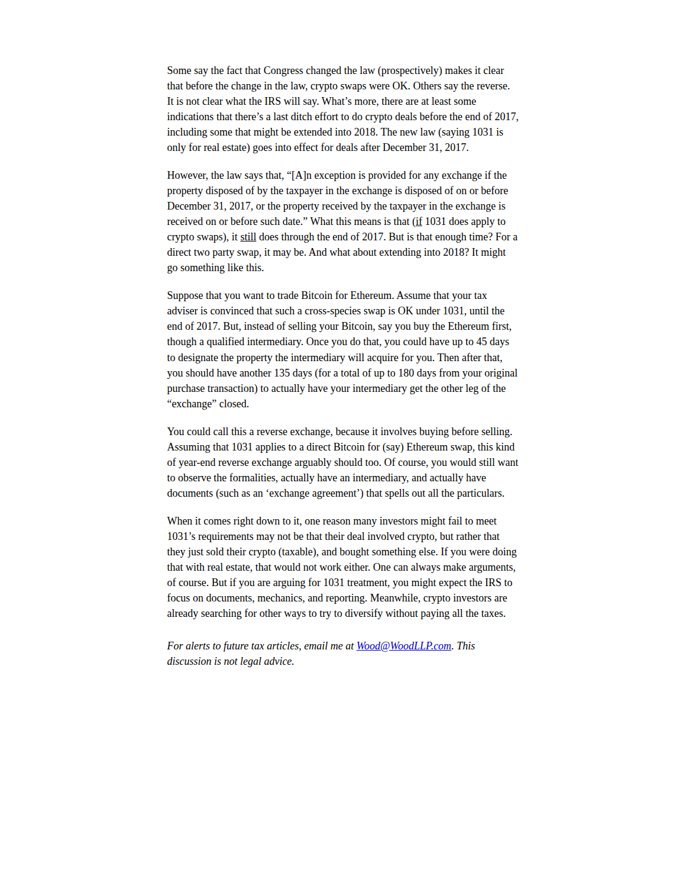Some say the fact that Congress changed the law (prospectively) makes it clear that before the change in the law, crypto swaps were OK. Others say the reverse. It is not clear what the IRS will say. What’s more, there are at least some indications that there’s a last ditch effort to do crypto deals before the end of 2017, including some that might be extended into 2018. The new law (saying 1031 is only for real estate) goes into effect for deals after December 31, 2017.
However, the law says that, “[A]n exception is provided for any exchange if the property disposed of by the taxpayer in the exchange is disposed of on or before December 31, 2017, or the property received by the taxpayer in the exchange is received on or before such date.” What this means is that (if 1031 does apply to crypto swaps), it still does through the end of 2017. But is that enough time? For a direct two party swap, it may be. And what about extending into 2018? It might go something like this.
Suppose that you want to trade Bitcoin for Ethereum. Assume that your tax adviser is convinced that such a cross-species swap is OK under 1031, until the end of 2017. But, instead of selling your Bitcoin, say you buy the Ethereum first, though a qualified intermediary. Once you do that, you could have up to 45 days to designate the property the intermediary will acquire for you. Then after that, you should have another 135 days (for a total of up to 180 days from your original purchase transaction) to actually have your intermediary get the other leg of the “exchange” closed.
You could call this a reverse exchange, because it involves buying before selling. Assuming that 1031 applies to a direct Bitcoin for (say) Ethereum swap, this kind of year-end reverse exchange arguably should too. Of course, you would still want to observe the formalities, actually have an intermediary, and actually have documents (such as an ‘exchange agreement’) that spells out all the particulars.
When it comes right down to it, one reason many investors might fail to meet 1031’s requirements may not be that their deal involved crypto, but rather that they just sold their crypto (taxable), and bought something else. If you were doing that with real estate, that would not work either. One can always make arguments, of course. But if you are arguing for 1031 treatment, you might expect the IRS to focus on documents, mechanics, and reporting. Meanwhile, crypto investors are already searching for other ways to try to diversify without paying all the taxes.
For alerts to future tax articles, email me at Wood@WoodLLP.com. This discussion is not legal advice.